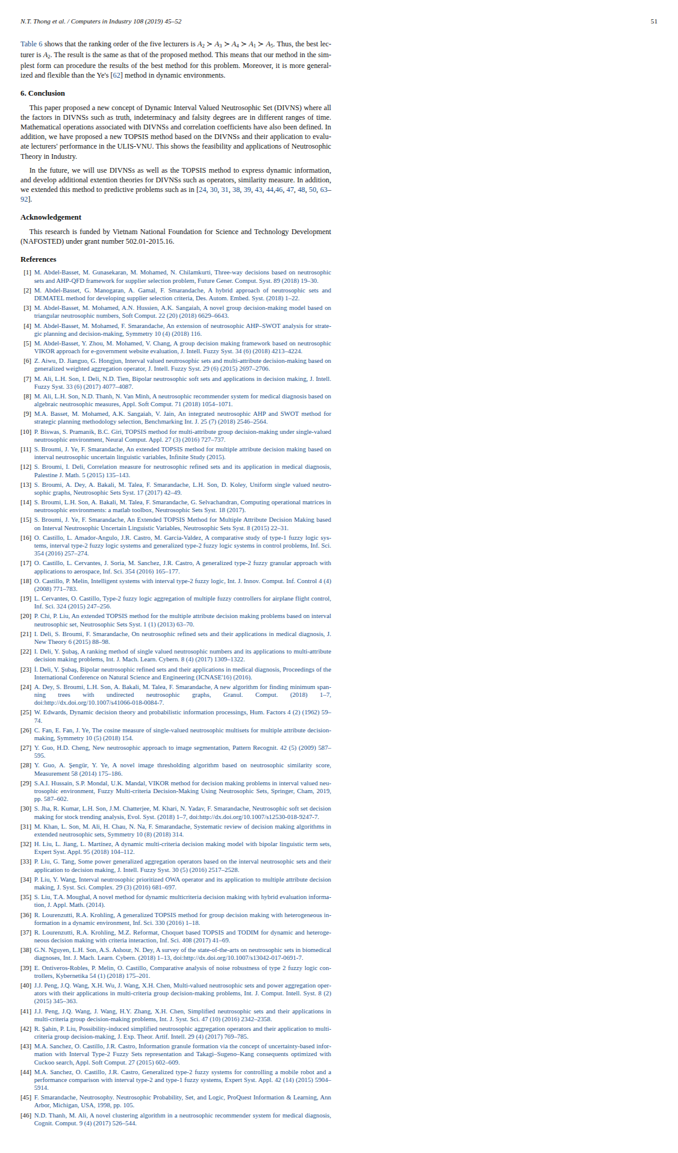N.T. Thong et al. / Computers in Industry 108 (2019) 45–52 51
Table 6 shows that the ranking order of the five lecturers is A 2 ≻ A 3 ≻ A 4 ≻ A 1 ≻ A 5. Thus, the best lecturer is A 2. The result is the same as that of the proposed method. This means that our method in the simplest form can procedure the results of the best method for this problem. Moreover, it is more generalized and flexible than the Ye's [62] method in dynamic environments.
6. Conclusion
This paper proposed a new concept of Dynamic Interval Valued Neutrosophic Set (DIVNS) where all the factors in DIVNSs such as truth, indeterminacy and falsity degrees are in different ranges of time. Mathematical operations associated with DIVNSs and correlation coefficients have also been defined. In addition, we have proposed a new TOPSIS method based on the DIVNSs and their application to evaluate lecturers' performance in the ULIS-VNU. This shows the feasibility and applications of Neutrosophic Theory in Industry.
In the future, we will use DIVNSs as well as the TOPSIS method to express dynamic information, and develop additional extention theories for DIVNSs such as operators, similarity measure. In addition, we extended this method to predictive problems such as in [24, 30, 31, 38, 39, 43, 44,46, 47, 48, 50, 63–92].
Acknowledgement
This research is funded by Vietnam National Foundation for Science and Technology Development (NAFOSTED) under grant number 502.01-2015.16.
References
[1] M. Abdel-Basset, M. Gunasekaran, M. Mohamed, N. Chilamkurti, Three-way decisions based on neutrosophic sets and AHP-QFD framework for supplier selection problem, Future Gener. Comput. Syst. 89 (2018) 19–30.
[2] M. Abdel-Basset, G. Manogaran, A. Gamal, F. Smarandache, A hybrid approach of neutrosophic sets and DEMATEL method for developing supplier selection criteria, Des. Autom. Embed. Syst. (2018) 1–22.
[3] M. Abdel-Basset, M. Mohamed, A.N. Hussien, A.K. Sangaiah, A novel group decision-making model based on triangular neutrosophic numbers, Soft Comput. 22 (20) (2018) 6629–6643.
[4] M. Abdel-Basset, M. Mohamed, F. Smarandache, An extension of neutrosophic AHP–SWOT analysis for strategic planning and decision-making, Symmetry 10 (4) (2018) 116.
[5] M. Abdel-Basset, Y. Zhou, M. Mohamed, V. Chang, A group decision making framework based on neutrosophic VIKOR approach for e-government website evaluation, J. Intell. Fuzzy Syst. 34 (6) (2018) 4213–4224.
[6] Z. Aiwu, D. Jianguo, G. Hongjun, Interval valued neutrosophic sets and multi-attribute decision-making based on generalized weighted aggregation operator, J. Intell. Fuzzy Syst. 29 (6) (2015) 2697–2706.
[7] M. Ali, L.H. Son, I. Deli, N.D. Tien, Bipolar neutrosophic soft sets and applications in decision making, J. Intell. Fuzzy Syst. 33 (6) (2017) 4077–4087.
[8] M. Ali, L.H. Son, N.D. Thanh, N. Van Minh, A neutrosophic recommender system for medical diagnosis based on algebraic neutrosophic measures, Appl. Soft Comput. 71 (2018) 1054–1071.
[9] M.A. Basset, M. Mohamed, A.K. Sangaiah, V. Jain, An integrated neutrosophic AHP and SWOT method for strategic planning methodology selection, Benchmarking Int. J. 25 (7) (2018) 2546–2564.
[10] P. Biswas, S. Pramanik, B.C. Giri, TOPSIS method for multi-attribute group decision-making under single-valued neutrosophic environment, Neural Comput. Appl. 27 (3) (2016) 727–737.
[11] S. Broumi, J. Ye, F. Smarandache, An extended TOPSIS method for multiple attribute decision making based on interval neutrosophic uncertain linguistic variables, Infinite Study (2015).
[12] S. Broumi, I. Deli, Correlation measure for neutrosophic refined sets and its application in medical diagnosis, Palestine J. Math. 5 (2015) 135–143.
[13] S. Broumi, A. Dey, A. Bakali, M. Talea, F. Smarandache, L.H. Son, D. Koley, Uniform single valued neutrosophic graphs, Neutrosophic Sets Syst. 17 (2017) 42–49.
[14] S. Broumi, L.H. Son, A. Bakali, M. Talea, F. Smarandache, G. Selvachandran, Computing operational matrices in neutrosophic environments: a matlab toolbox, Neutrosophic Sets Syst. 18 (2017).
[15] S. Broumi, J. Ye, F. Smarandache, An Extended TOPSIS Method for Multiple Attribute Decision Making based on Interval Neutrosophic Uncertain Linguistic Variables, Neutrosophic Sets Syst. 8 (2015) 22–31.
[16] O. Castillo, L. Amador-Angulo, J.R. Castro, M. Garcia-Valdez, A comparative study of type-1 fuzzy logic systems, interval type-2 fuzzy logic systems and generalized type-2 fuzzy logic systems in control problems, Inf. Sci. 354 (2016) 257–274.
[17] O. Castillo, L. Cervantes, J. Soria, M. Sanchez, J.R. Castro, A generalized type-2 fuzzy granular approach with applications to aerospace, Inf. Sci. 354 (2016) 165–177.
[18] O. Castillo, P. Melin, Intelligent systems with interval type-2 fuzzy logic, Int. J. Innov. Comput. Inf. Control 4 (4) (2008) 771–783.
[19] L. Cervantes, O. Castillo, Type-2 fuzzy logic aggregation of multiple fuzzy controllers for airplane flight control, Inf. Sci. 324 (2015) 247–256.
[20] P. Chi, P. Liu, An extended TOPSIS method for the multiple attribute decision making problems based on interval neutrosophic set, Neutrosophic Sets Syst. 1 (1) (2013) 63–70.
[21] I. Deli, S. Broumi, F. Smarandache, On neutrosophic refined sets and their applications in medical diagnosis, J. New Theory 6 (2015) 88–98.
[22] I. Deli, Y. Şubaş, A ranking method of single valued neutrosophic numbers and its applications to multi-attribute decision making problems, Int. J. Mach. Learn. Cybern. 8 (4) (2017) 1309–1322.
[23] İ. Deli, Y. Şubaş, Bipolar neutrosophic refined sets and their applications in medical diagnosis, Proceedings of the International Conference on Natural Science and Engineering (ICNASE'16) (2016).
[24] A. Dey, S. Broumi, L.H. Son, A. Bakali, M. Talea, F. Smarandache, A new algorithm for finding minimum spanning trees with undirected neutrosophic graphs, Granul. Comput. (2018) 1–7, doi:http://dx.doi.org/10.1007/s41066-018-0084-7.
[25] W. Edwards, Dynamic decision theory and probabilistic information processings, Hum. Factors 4 (2) (1962) 59–74.
[26] C. Fan, E. Fan, J. Ye, The cosine measure of single-valued neutrosophic multisets for multiple attribute decision-making, Symmetry 10 (5) (2018) 154.
[27] Y. Guo, H.D. Cheng, New neutrosophic approach to image segmentation, Pattern Recognit. 42 (5) (2009) 587–595.
[28] Y. Guo, A. Şengür, Y. Ye, A novel image thresholding algorithm based on neutrosophic similarity score, Measurement 58 (2014) 175–186.
[29] S.A.I. Hussain, S.P. Mondal, U.K. Mandal, VIKOR method for decision making problems in interval valued neutrosophic environment, Fuzzy Multi-criteria Decision-Making Using Neutrosophic Sets, Springer, Cham, 2019, pp. 587–602.
[30] S. Jha, R. Kumar, L.H. Son, J.M. Chatterjee, M. Khari, N. Yadav, F. Smarandache, Neutrosophic soft set decision making for stock trending analysis, Evol. Syst. (2018) 1–7, doi:http://dx.doi.org/10.1007/s12530-018-9247-7.
[31] M. Khan, L. Son, M. Ali, H. Chau, N. Na, F. Smarandache, Systematic review of decision making algorithms in extended neutrosophic sets, Symmetry 10 (8) (2018) 314.
[32] H. Liu, L. Jiang, L. Martínez, A dynamic multi-criteria decision making model with bipolar linguistic term sets, Expert Syst. Appl. 95 (2018) 104–112.
[33] P. Liu, G. Tang, Some power generalized aggregation operators based on the interval neutrosophic sets and their application to decision making, J. Intell. Fuzzy Syst. 30 (5) (2016) 2517–2528.
[34] P. Liu, Y. Wang, Interval neutrosophic prioritized OWA operator and its application to multiple attribute decision making, J. Syst. Sci. Complex. 29 (3) (2016) 681–697.
[35] S. Liu, T.A. Moughal, A novel method for dynamic multicriteria decision making with hybrid evaluation information, J. Appl. Math. (2014).
[36] R. Lourenzutti, R.A. Krohling, A generalized TOPSIS method for group decision making with heterogeneous information in a dynamic environment, Inf. Sci. 330 (2016) 1–18.
[37] R. Lourenzutti, R.A. Krohling, M.Z. Reformat, Choquet based TOPSIS and TODIM for dynamic and heterogeneous decision making with criteria interaction, Inf. Sci. 408 (2017) 41–69.
[38] G.N. Nguyen, L.H. Son, A.S. Ashour, N. Dey, A survey of the state-of-the-arts on neutrosophic sets in biomedical diagnoses, Int. J. Mach. Learn. Cybern. (2018) 1–13, doi:http://dx.doi.org/10.1007/s13042-017-0691-7.
[39] E. Ontiveros-Robles, P. Melin, O. Castillo, Comparative analysis of noise robustness of type 2 fuzzy logic controllers, Kybernetika 54 (1) (2018) 175–201.
[40] J.J. Peng, J.Q. Wang, X.H. Wu, J. Wang, X.H. Chen, Multi-valued neutrosophic sets and power aggregation operators with their applications in multi-criteria group decision-making problems, Int. J. Comput. Intell. Syst. 8 (2) (2015) 345–363.
[41] J.J. Peng, J.Q. Wang, J. Wang, H.Y. Zhang, X.H. Chen, Simplified neutrosophic sets and their applications in multi-criteria group decision-making problems, Int. J. Syst. Sci. 47 (10) (2016) 2342–2358.
[42] R. Şahin, P. Liu, Possibility-induced simplified neutrosophic aggregation operators and their application to multi-criteria group decision-making, J. Exp. Theor. Artif. Intell. 29 (4) (2017) 769–785.
[43] M.A. Sanchez, O. Castillo, J.R. Castro, Information granule formation via the concept of uncertainty-based information with Interval Type-2 Fuzzy Sets representation and Takagi–Sugeno–Kang consequents optimized with Cuckoo search, Appl. Soft Comput. 27 (2015) 602–609.
[44] M.A. Sanchez, O. Castillo, J.R. Castro, Generalized type-2 fuzzy systems for controlling a mobile robot and a performance comparison with interval type-2 and type-1 fuzzy systems, Expert Syst. Appl. 42 (14) (2015) 5904–5914.
[45] F. Smarandache, Neutrosophy. Neutrosophic Probability, Set, and Logic, ProQuest Information & Learning, Ann Arbor, Michigan, USA, 1998, pp. 105.
[46] N.D. Thanh, M. Ali, A novel clustering algorithm in a neutrosophic recommender system for medical diagnosis, Cognit. Comput. 9 (4) (2017) 526–544.